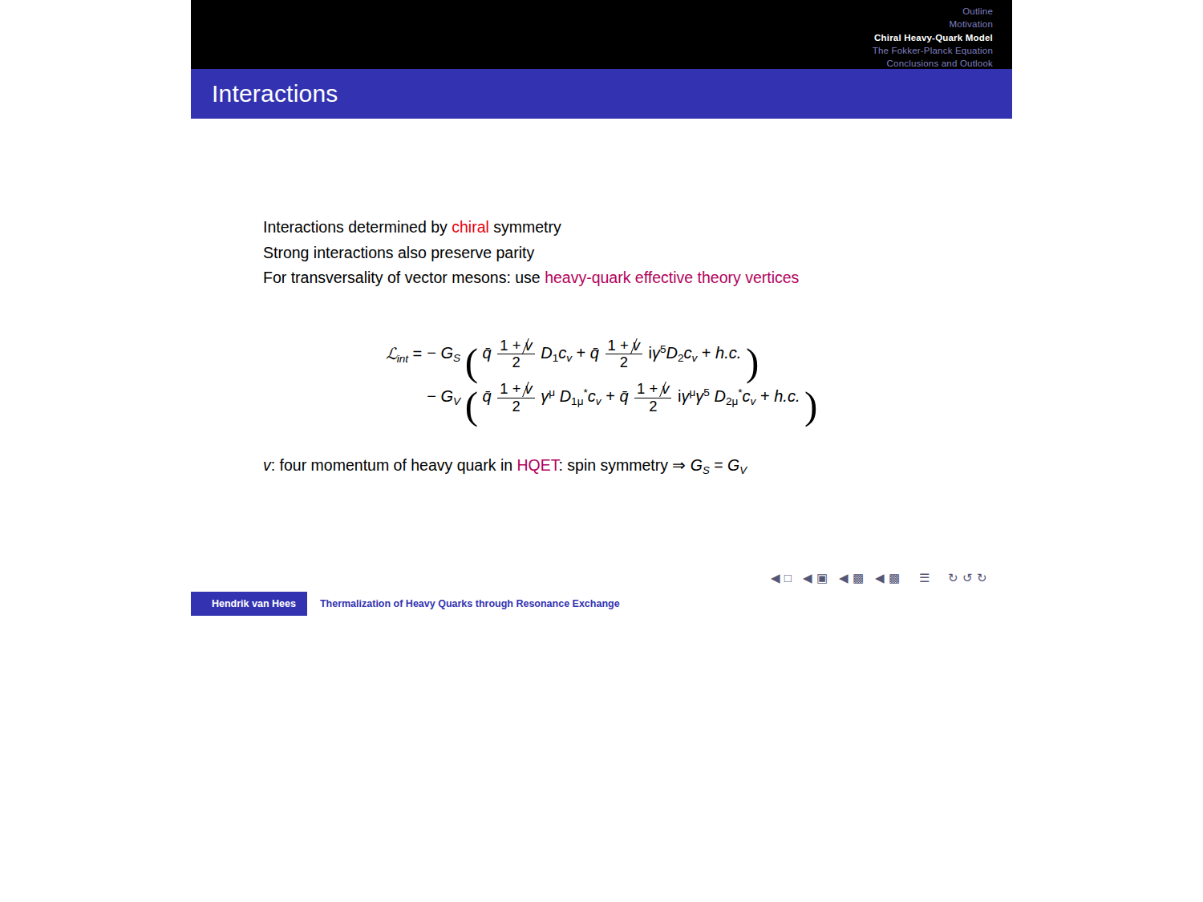Outline
Motivation
Chiral Heavy-Quark Model
The Fokker-Planck Equation
Conclusions and Outlook
Interactions
Interactions determined by chiral symmetry
Strong interactions also preserve parity
For transversality of vector mesons: use heavy-quark effective theory vertices
| ℒ int = | − G S ( q̄ 1 + v 2 D 1 c v + q̄ 1 + v 2 i γ 5 D 2 c v + h.c. ) |
| | − G V ( q̄ 1 + v 2 γ μ D 1μ * c v + q̄ 1 + v 2 i γ μ γ 5 D 2μ * c v + h.c. ) |
v: four momentum of heavy quark in HQET: spin symmetry ⇒ GS = GV
◀□ ◀▣ ◀▩ ◀▩ ☰ ↻↺↻
Hendrik van Hees
Thermalization of Heavy Quarks through Resonance Exchange